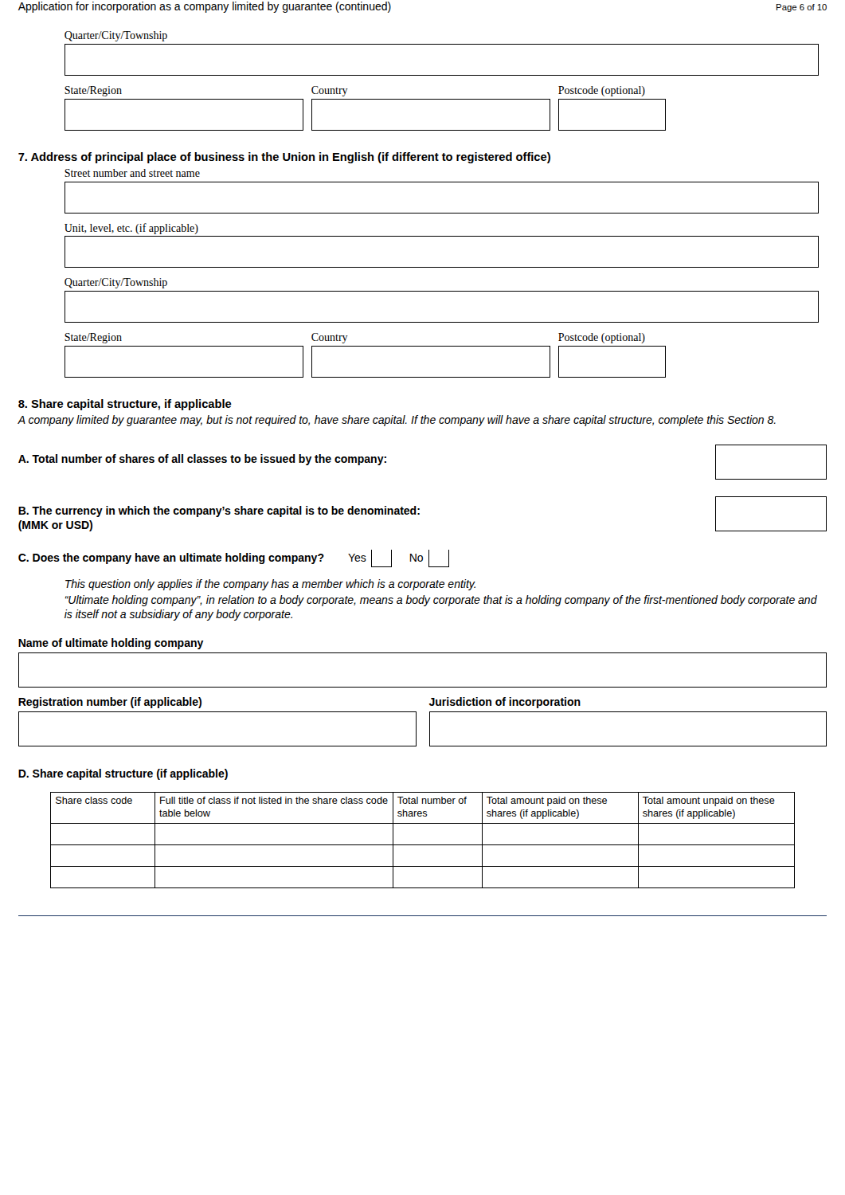Application for incorporation as a company limited by guarantee (continued)
Page 6 of 10
Quarter/City/Township
State/Region
Country
Postcode (optional)
7. Address of principal place of business in the Union in English (if different to registered office)
Street number and street name
Unit, level, etc. (if applicable)
Quarter/City/Township
State/Region
Country
Postcode (optional)
8. Share capital structure, if applicable
A company limited by guarantee may, but is not required to, have share capital. If the company will have a share capital structure, complete this Section 8.
A. Total number of shares of all classes to be issued by the company:
B. The currency in which the company’s share capital is to be denominated:
(MMK or USD)
C. Does the company have an ultimate holding company?
Yes No
This question only applies if the company has a member which is a corporate entity.
“Ultimate holding company”, in relation to a body corporate, means a body corporate that is a holding company of the first-mentioned body corporate and is itself not a subsidiary of any body corporate.
Name of ultimate holding company
Registration number (if applicable)
Jurisdiction of incorporation
D. Share capital structure (if applicable)
| Share class code | Full title of class if not listed in the share class code table below | Total number of shares | Total amount paid on these shares (if applicable) | Total amount unpaid on these shares (if applicable) |
| --- | --- | --- | --- | --- |